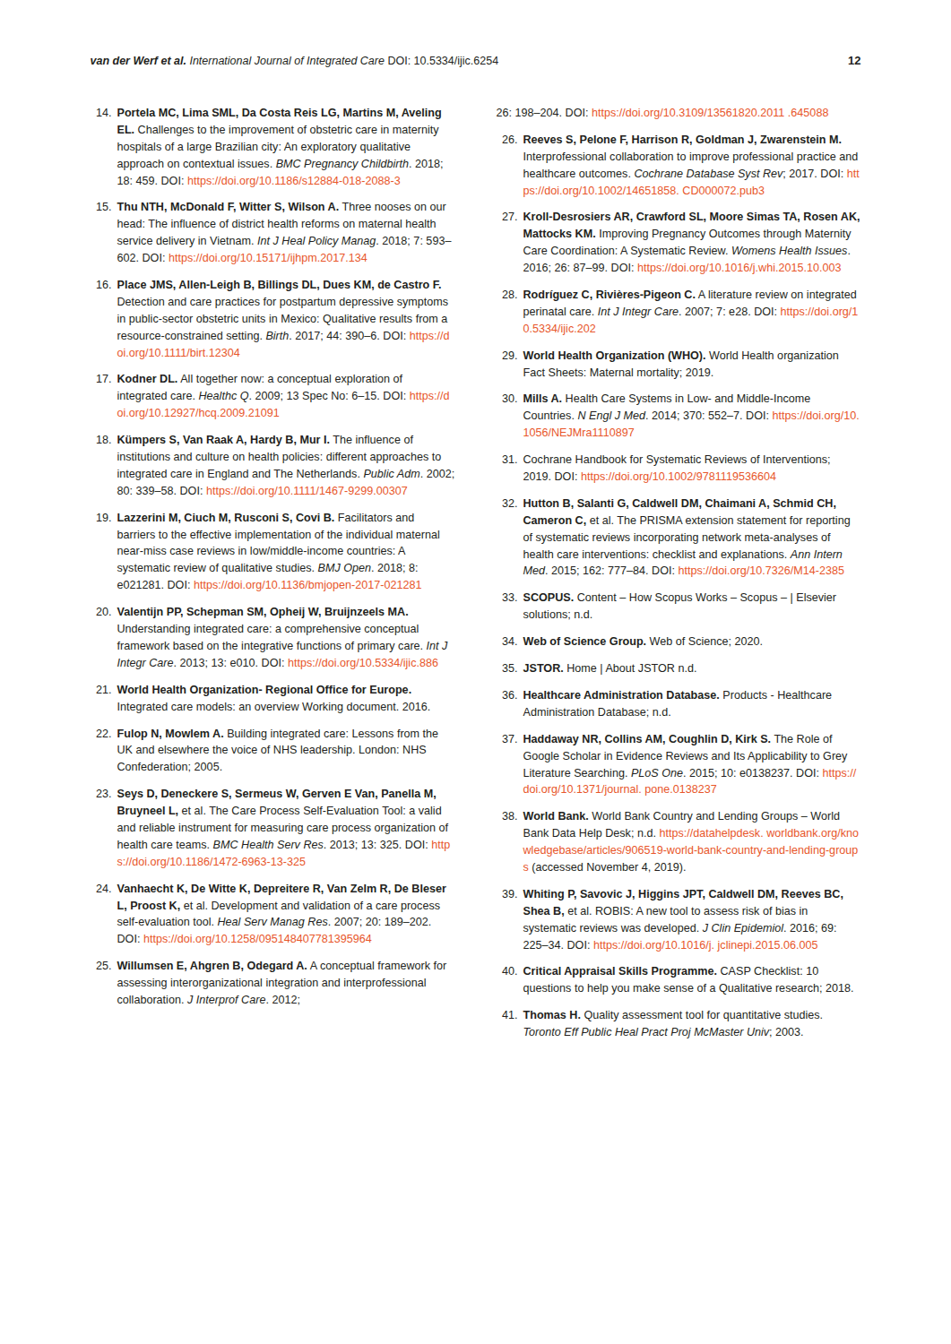van der Werf et al. International Journal of Integrated Care DOI: 10.5334/ijic.6254
12
14. Portela MC, Lima SML, Da Costa Reis LG, Martins M, Aveling EL. Challenges to the improvement of obstetric care in maternity hospitals of a large Brazilian city: An exploratory qualitative approach on contextual issues. BMC Pregnancy Childbirth. 2018; 18: 459. DOI: https://doi.org/10.1186/s12884-018-2088-3
15. Thu NTH, McDonald F, Witter S, Wilson A. Three nooses on our head: The influence of district health reforms on maternal health service delivery in Vietnam. Int J Heal Policy Manag. 2018; 7: 593–602. DOI: https://doi.org/10.15171/ijhpm.2017.134
16. Place JMS, Allen-Leigh B, Billings DL, Dues KM, de Castro F. Detection and care practices for postpartum depressive symptoms in public-sector obstetric units in Mexico: Qualitative results from a resource-constrained setting. Birth. 2017; 44: 390–6. DOI: https://doi.org/10.1111/birt.12304
17. Kodner DL. All together now: a conceptual exploration of integrated care. Healthc Q. 2009; 13 Spec No: 6–15. DOI: https://doi.org/10.12927/hcq.2009.21091
18. Kümpers S, Van Raak A, Hardy B, Mur I. The influence of institutions and culture on health policies: different approaches to integrated care in England and The Netherlands. Public Adm. 2002; 80: 339–58. DOI: https://doi.org/10.1111/1467-9299.00307
19. Lazzerini M, Ciuch M, Rusconi S, Covi B. Facilitators and barriers to the effective implementation of the individual maternal near-miss case reviews in low/middle-income countries: A systematic review of qualitative studies. BMJ Open. 2018; 8: e021281. DOI: https://doi.org/10.1136/bmjopen-2017-021281
20. Valentijn PP, Schepman SM, Opheij W, Bruijnzeels MA. Understanding integrated care: a comprehensive conceptual framework based on the integrative functions of primary care. Int J Integr Care. 2013; 13: e010. DOI: https://doi.org/10.5334/ijic.886
21. World Health Organization- Regional Office for Europe. Integrated care models: an overview Working document. 2016.
22. Fulop N, Mowlem A. Building integrated care: Lessons from the UK and elsewhere the voice of NHS leadership. London: NHS Confederation; 2005.
23. Seys D, Deneckere S, Sermeus W, Gerven E Van, Panella M, Bruyneel L, et al. The Care Process Self-Evaluation Tool: a valid and reliable instrument for measuring care process organization of health care teams. BMC Health Serv Res. 2013; 13: 325. DOI: https://doi.org/10.1186/1472-6963-13-325
24. Vanhaecht K, De Witte K, Depreitere R, Van Zelm R, De Bleser L, Proost K, et al. Development and validation of a care process self-evaluation tool. Heal Serv Manag Res. 2007; 20: 189–202. DOI: https://doi.org/10.1258/095148407781395964
25. Willumsen E, Ahgren B, Odegard A. A conceptual framework for assessing interorganizational integration and interprofessional collaboration. J Interprof Care. 2012;
26: 198–204. DOI: https://doi.org/10.3109/13561820.2011 .645088
26. Reeves S, Pelone F, Harrison R, Goldman J, Zwarenstein M. Interprofessional collaboration to improve professional practice and healthcare outcomes. Cochrane Database Syst Rev; 2017. DOI: https://doi.org/10.1002/14651858. CD000072.pub3
27. Kroll-Desrosiers AR, Crawford SL, Moore Simas TA, Rosen AK, Mattocks KM. Improving Pregnancy Outcomes through Maternity Care Coordination: A Systematic Review. Womens Health Issues. 2016; 26: 87–99. DOI: https://doi.org/10.1016/j.whi.2015.10.003
28. Rodríguez C, Rivières-Pigeon C. A literature review on integrated perinatal care. Int J Integr Care. 2007; 7: e28. DOI: https://doi.org/10.5334/ijic.202
29. World Health Organization (WHO). World Health organization Fact Sheets: Maternal mortality; 2019.
30. Mills A. Health Care Systems in Low- and Middle-Income Countries. N Engl J Med. 2014; 370: 552–7. DOI: https://doi.org/10.1056/NEJMra1110897
31. Cochrane Handbook for Systematic Reviews of Interventions; 2019. DOI: https://doi.org/10.1002/9781119536604
32. Hutton B, Salanti G, Caldwell DM, Chaimani A, Schmid CH, Cameron C, et al. The PRISMA extension statement for reporting of systematic reviews incorporating network meta-analyses of health care interventions: checklist and explanations. Ann Intern Med. 2015; 162: 777–84. DOI: https://doi.org/10.7326/M14-2385
33. SCOPUS. Content – How Scopus Works – Scopus – | Elsevier solutions; n.d.
34. Web of Science Group. Web of Science; 2020.
35. JSTOR. Home | About JSTOR n.d.
36. Healthcare Administration Database. Products - Healthcare Administration Database; n.d.
37. Haddaway NR, Collins AM, Coughlin D, Kirk S. The Role of Google Scholar in Evidence Reviews and Its Applicability to Grey Literature Searching. PLoS One. 2015; 10: e0138237. DOI: https://doi.org/10.1371/journal. pone.0138237
38. World Bank. World Bank Country and Lending Groups – World Bank Data Help Desk; n.d. https://datahelpdesk. worldbank.org/knowledgebase/articles/906519-world-bank-country-and-lending-groups (accessed November 4, 2019).
39. Whiting P, Savovic J, Higgins JPT, Caldwell DM, Reeves BC, Shea B, et al. ROBIS: A new tool to assess risk of bias in systematic reviews was developed. J Clin Epidemiol. 2016; 69: 225–34. DOI: https://doi.org/10.1016/j. jclinepi.2015.06.005
40. Critical Appraisal Skills Programme. CASP Checklist: 10 questions to help you make sense of a Qualitative research; 2018.
41. Thomas H. Quality assessment tool for quantitative studies. Toronto Eff Public Heal Pract Proj McMaster Univ; 2003.